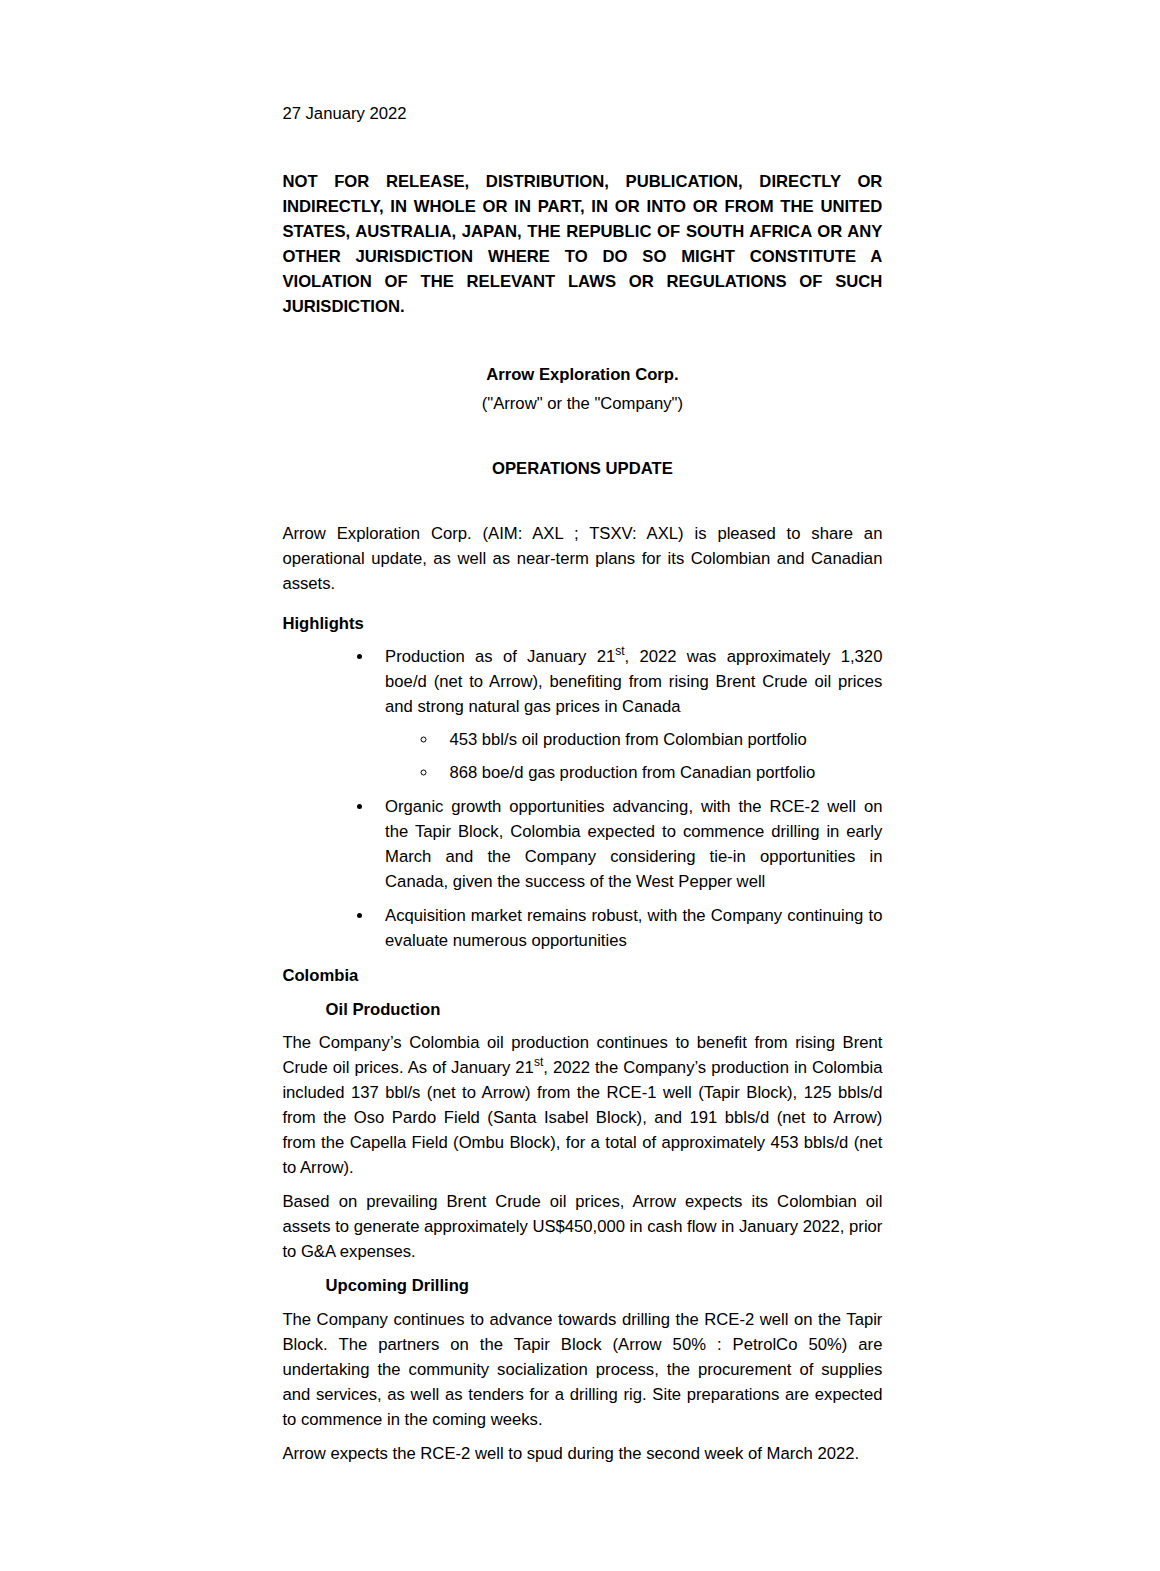27 January 2022
NOT FOR RELEASE, DISTRIBUTION, PUBLICATION, DIRECTLY OR INDIRECTLY, IN WHOLE OR IN PART, IN OR INTO OR FROM THE UNITED STATES, AUSTRALIA, JAPAN, THE REPUBLIC OF SOUTH AFRICA OR ANY OTHER JURISDICTION WHERE TO DO SO MIGHT CONSTITUTE A VIOLATION OF THE RELEVANT LAWS OR REGULATIONS OF SUCH JURISDICTION.
Arrow Exploration Corp.
("Arrow" or the "Company")
OPERATIONS UPDATE
Arrow Exploration Corp. (AIM: AXL ; TSXV: AXL) is pleased to share an operational update, as well as near-term plans for its Colombian and Canadian assets.
Highlights
Production as of January 21st, 2022 was approximately 1,320 boe/d (net to Arrow), benefiting from rising Brent Crude oil prices and strong natural gas prices in Canada
453 bbl/s oil production from Colombian portfolio
868 boe/d gas production from Canadian portfolio
Organic growth opportunities advancing, with the RCE-2 well on the Tapir Block, Colombia expected to commence drilling in early March and the Company considering tie-in opportunities in Canada, given the success of the West Pepper well
Acquisition market remains robust, with the Company continuing to evaluate numerous opportunities
Colombia
Oil Production
The Company’s Colombia oil production continues to benefit from rising Brent Crude oil prices. As of January 21st, 2022 the Company’s production in Colombia included 137 bbl/s (net to Arrow) from the RCE-1 well (Tapir Block), 125 bbls/d from the Oso Pardo Field (Santa Isabel Block), and 191 bbls/d (net to Arrow) from the Capella Field (Ombu Block), for a total of approximately 453 bbls/d (net to Arrow).
Based on prevailing Brent Crude oil prices, Arrow expects its Colombian oil assets to generate approximately US$450,000 in cash flow in January 2022, prior to G&A expenses.
Upcoming Drilling
The Company continues to advance towards drilling the RCE-2 well on the Tapir Block. The partners on the Tapir Block (Arrow 50% : PetrolCo 50%) are undertaking the community socialization process, the procurement of supplies and services, as well as tenders for a drilling rig. Site preparations are expected to commence in the coming weeks.
Arrow expects the RCE-2 well to spud during the second week of March 2022.